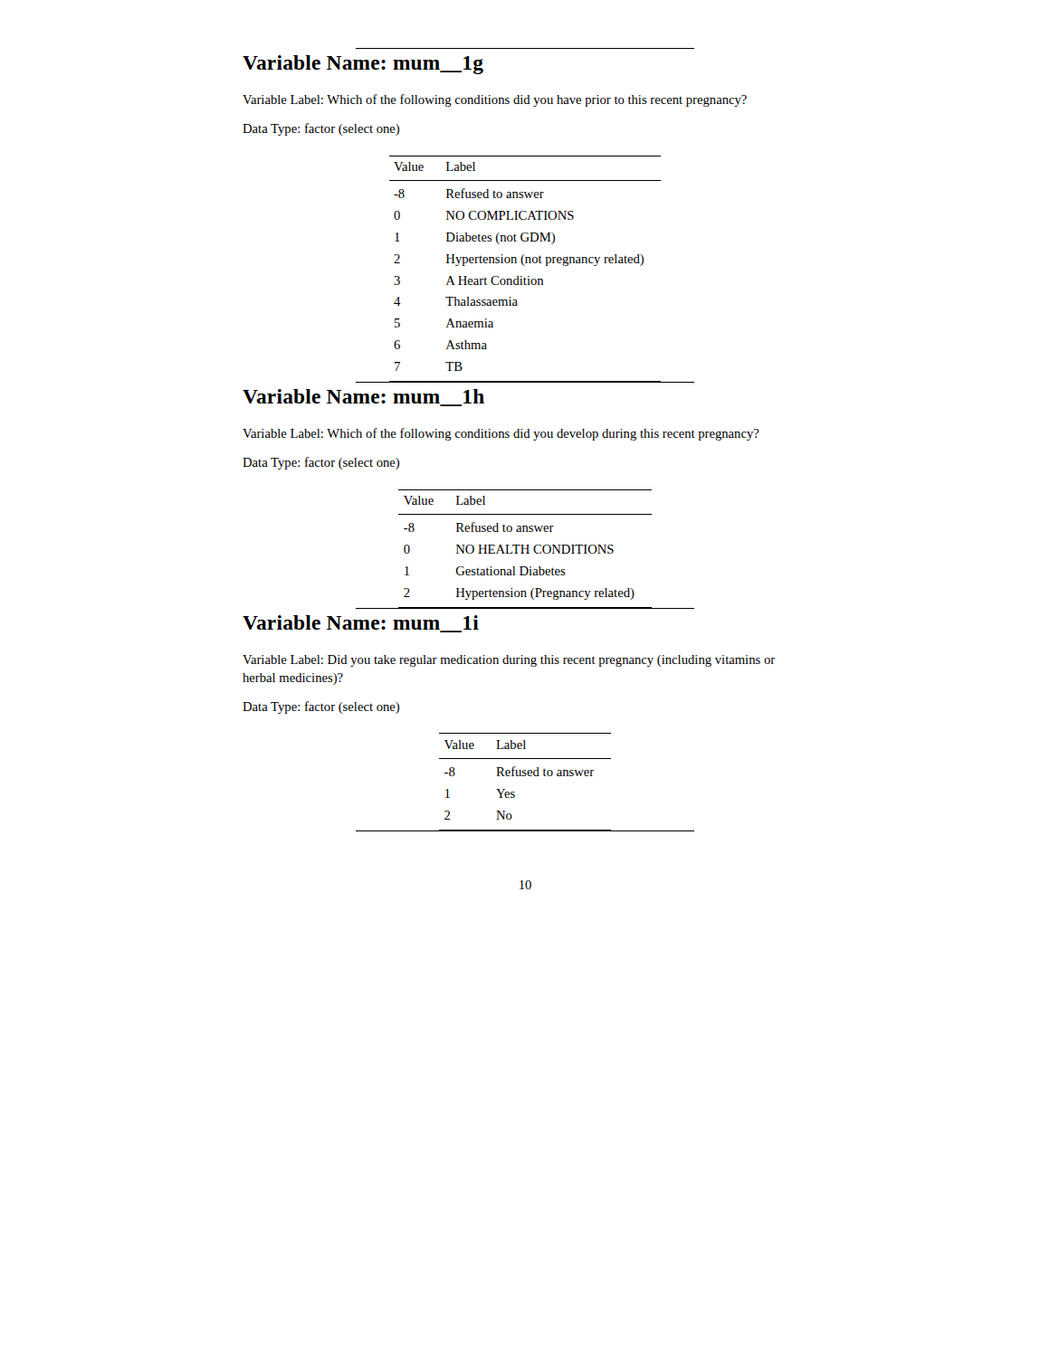Variable Name: mum__1g
Variable Label: Which of the following conditions did you have prior to this recent pregnancy?
Data Type: factor (select one)
| Value | Label |
| --- | --- |
| -8 | Refused to answer |
| 0 | NO COMPLICATIONS |
| 1 | Diabetes (not GDM) |
| 2 | Hypertension (not pregnancy related) |
| 3 | A Heart Condition |
| 4 | Thalassaemia |
| 5 | Anaemia |
| 6 | Asthma |
| 7 | TB |
Variable Name: mum__1h
Variable Label: Which of the following conditions did you develop during this recent pregnancy?
Data Type: factor (select one)
| Value | Label |
| --- | --- |
| -8 | Refused to answer |
| 0 | NO HEALTH CONDITIONS |
| 1 | Gestational Diabetes |
| 2 | Hypertension (Pregnancy related) |
Variable Name: mum__1i
Variable Label: Did you take regular medication during this recent pregnancy (including vitamins or herbal medicines)?
Data Type: factor (select one)
| Value | Label |
| --- | --- |
| -8 | Refused to answer |
| 1 | Yes |
| 2 | No |
10